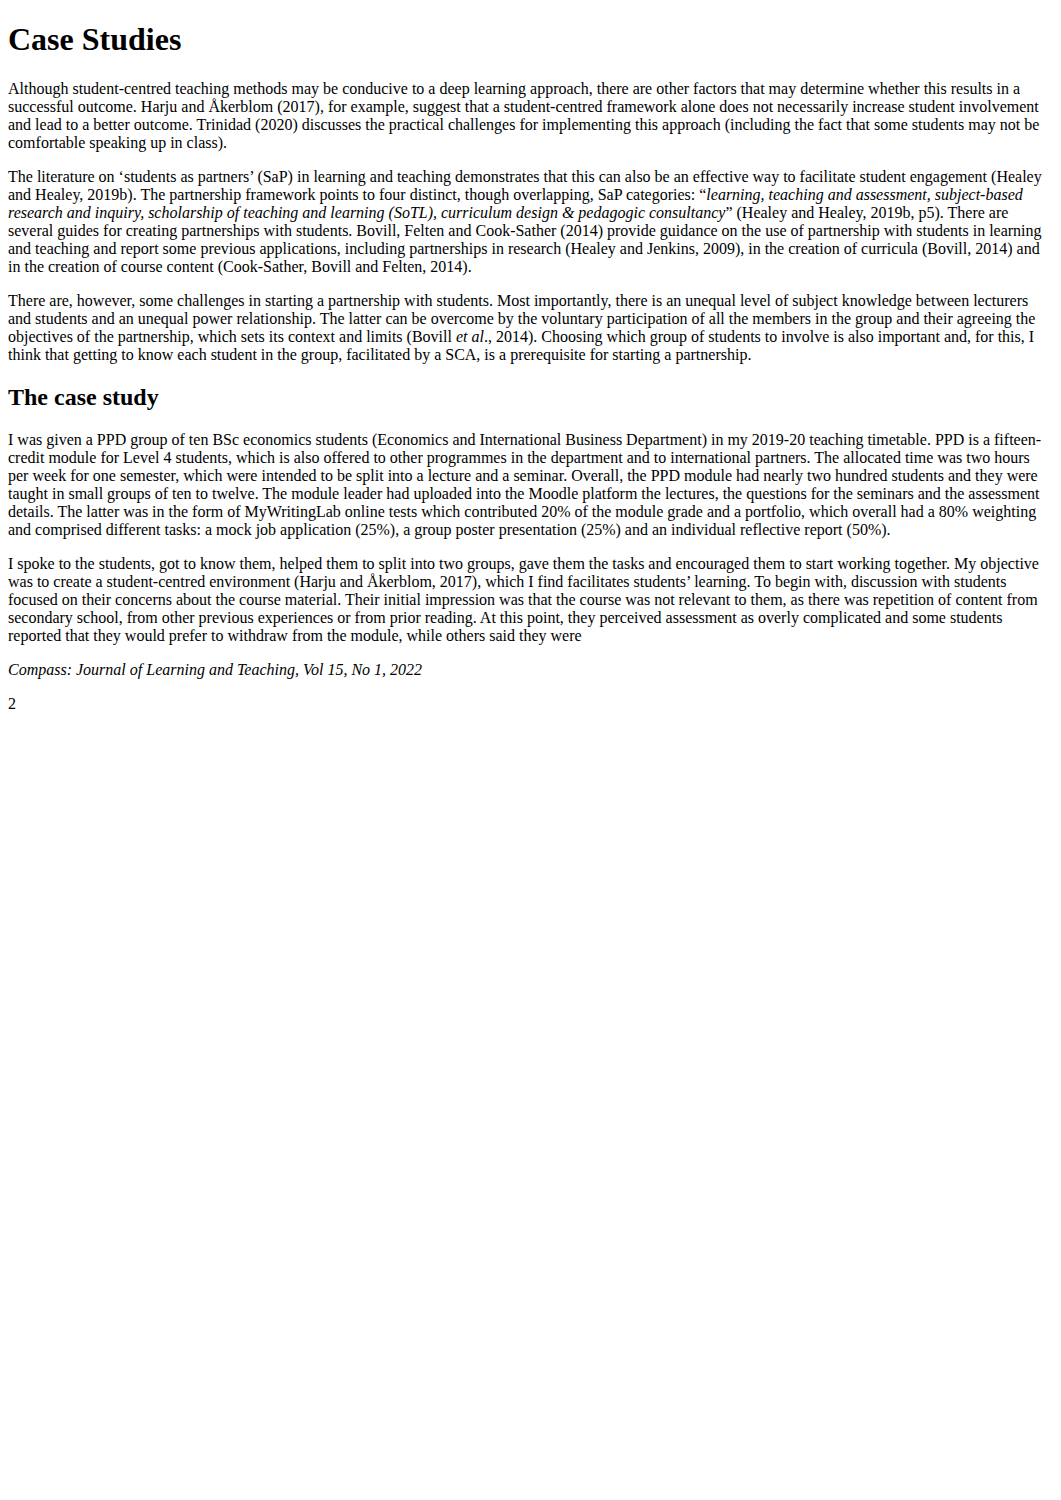Case Studies
Although student-centred teaching methods may be conducive to a deep learning approach, there are other factors that may determine whether this results in a successful outcome. Harju and Åkerblom (2017), for example, suggest that a student-centred framework alone does not necessarily increase student involvement and lead to a better outcome. Trinidad (2020) discusses the practical challenges for implementing this approach (including the fact that some students may not be comfortable speaking up in class).
The literature on ‘students as partners’ (SaP) in learning and teaching demonstrates that this can also be an effective way to facilitate student engagement (Healey and Healey, 2019b). The partnership framework points to four distinct, though overlapping, SaP categories: “learning, teaching and assessment, subject-based research and inquiry, scholarship of teaching and learning (SoTL), curriculum design & pedagogic consultancy” (Healey and Healey, 2019b, p5). There are several guides for creating partnerships with students. Bovill, Felten and Cook-Sather (2014) provide guidance on the use of partnership with students in learning and teaching and report some previous applications, including partnerships in research (Healey and Jenkins, 2009), in the creation of curricula (Bovill, 2014) and in the creation of course content (Cook-Sather, Bovill and Felten, 2014).
There are, however, some challenges in starting a partnership with students. Most importantly, there is an unequal level of subject knowledge between lecturers and students and an unequal power relationship. The latter can be overcome by the voluntary participation of all the members in the group and their agreeing the objectives of the partnership, which sets its context and limits (Bovill et al., 2014). Choosing which group of students to involve is also important and, for this, I think that getting to know each student in the group, facilitated by a SCA, is a prerequisite for starting a partnership.
The case study
I was given a PPD group of ten BSc economics students (Economics and International Business Department) in my 2019-20 teaching timetable. PPD is a fifteen-credit module for Level 4 students, which is also offered to other programmes in the department and to international partners. The allocated time was two hours per week for one semester, which were intended to be split into a lecture and a seminar. Overall, the PPD module had nearly two hundred students and they were taught in small groups of ten to twelve. The module leader had uploaded into the Moodle platform the lectures, the questions for the seminars and the assessment details. The latter was in the form of MyWritingLab online tests which contributed 20% of the module grade and a portfolio, which overall had a 80% weighting and comprised different tasks: a mock job application (25%), a group poster presentation (25%) and an individual reflective report (50%).
I spoke to the students, got to know them, helped them to split into two groups, gave them the tasks and encouraged them to start working together. My objective was to create a student-centred environment (Harju and Åkerblom, 2017), which I find facilitates students’ learning. To begin with, discussion with students focused on their concerns about the course material. Their initial impression was that the course was not relevant to them, as there was repetition of content from secondary school, from other previous experiences or from prior reading. At this point, they perceived assessment as overly complicated and some students reported that they would prefer to withdraw from the module, while others said they were
Compass: Journal of Learning and Teaching, Vol 15, No 1, 2022
2